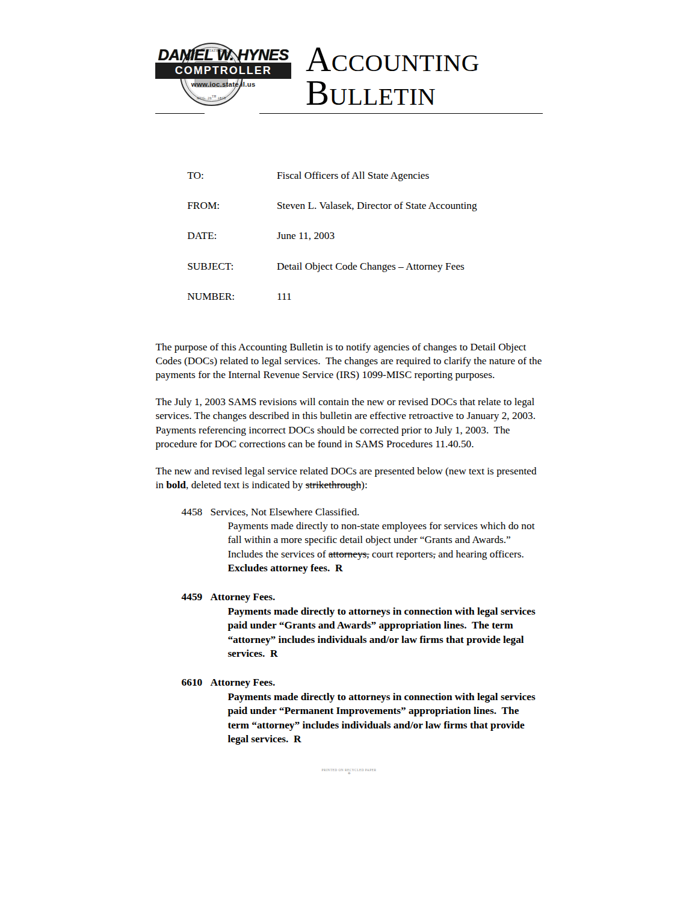THE STATE OF
AUG. 26TH 1818
DANIEL W. HYNES
COMPTROLLER
www.ioc.state.il.us
Accounting
Bulletin
| TO: | Fiscal Officers of All State Agencies |
| FROM: | Steven L. Valasek, Director of State Accounting |
| DATE: | June 11, 2003 |
| SUBJECT: | Detail Object Code Changes – Attorney Fees |
| NUMBER: | 111 |
The purpose of this Accounting Bulletin is to notify agencies of changes to Detail Object Codes (DOCs) related to legal services. The changes are required to clarify the nature of the payments for the Internal Revenue Service (IRS) 1099-MISC reporting purposes.
The July 1, 2003 SAMS revisions will contain the new or revised DOCs that relate to legal services. The changes described in this bulletin are effective retroactive to January 2, 2003. Payments referencing incorrect DOCs should be corrected prior to July 1, 2003. The procedure for DOC corrections can be found in SAMS Procedures 11.40.50.
The new and revised legal service related DOCs are presented below (new text is presented in bold, deleted text is indicated by strikethrough):
4458
Services, Not Elsewhere Classified.
Payments made directly to non-state employees for services which do not fall within a more specific detail object under “Grants and Awards.”
Includes the services of attorneys, court reporters, and hearing officers. Excludes attorney fees. R
4459
Attorney Fees.
Payments made directly to attorneys in connection with legal services paid under “Grants and Awards” appropriation lines. The term “attorney” includes individuals and/or law firms that provide legal services. R
6610
Attorney Fees.
Payments made directly to attorneys in connection with legal services paid under “Permanent Improvements” appropriation lines. The term “attorney” includes individuals and/or law firms that provide legal services. R
PRINTED ON RECYCLED PAPER
♻